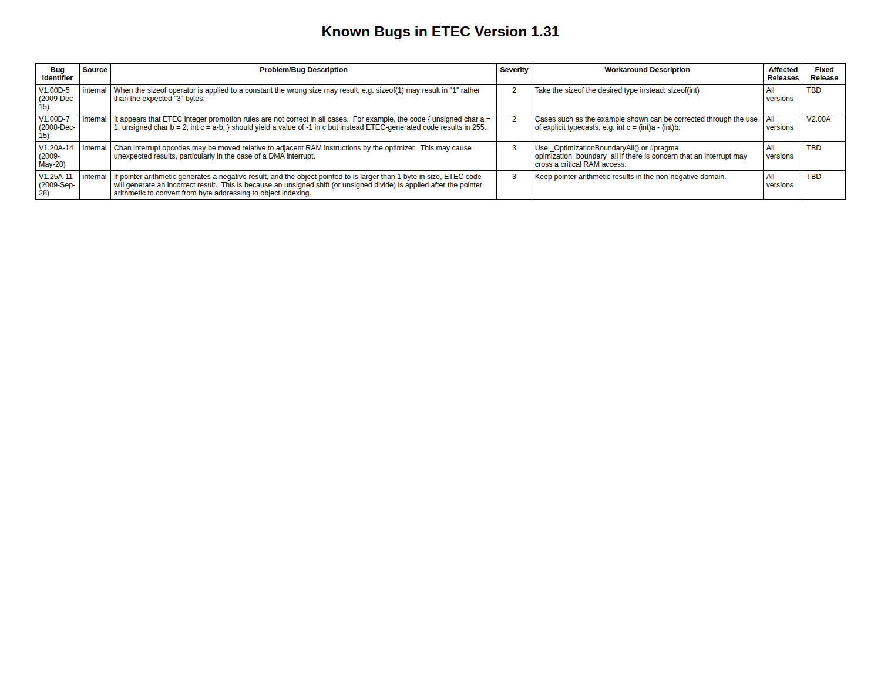Known Bugs in ETEC Version 1.31
| Bug Identifier | Source | Problem/Bug Description | Severity | Workaround Description | Affected Releases | Fixed Release |
| --- | --- | --- | --- | --- | --- | --- |
| V1.00D-5 (2009-Dec-15) | internal | When the sizeof operator is applied to a constant the wrong size may result, e.g. sizeof(1) may result in "1" rather than the expected "3" bytes. | 2 | Take the sizeof the desired type instead: sizeof(int) | All versions | TBD |
| V1.00D-7 (2008-Dec-15) | internal | It appears that ETEC integer promotion rules are not correct in all cases. For example, the code { unsigned char a = 1; unsigned char b = 2; int c = a-b; } should yield a value of -1 in c but instead ETEC-generated code results in 255. | 2 | Cases such as the example shown can be corrected through the use of explicit typecasts, e.g. int c = (int)a - (int)b; | All versions | V2.00A |
| V1.20A-14 (2009-May-20) | internal | Chan interrupt opcodes may be moved relative to adjacent RAM instructions by the optimizer. This may cause unexpected results, particularly in the case of a DMA interrupt. | 3 | Use _OptimizationBoundaryAll() or #pragma opimization_boundary_all if there is concern that an interrupt may cross a critical RAM access. | All versions | TBD |
| V1.25A-11 (2009-Sep-28) | internal | If pointer arithmetic generates a negative result, and the object pointed to is larger than 1 byte in size, ETEC code will generate an incorrect result. This is because an unsigned shift (or unsigned divide) is applied after the pointer arithmetic to convert from byte addressing to object indexing. | 3 | Keep pointer arithmetic results in the non-negative domain. | All versions | TBD |